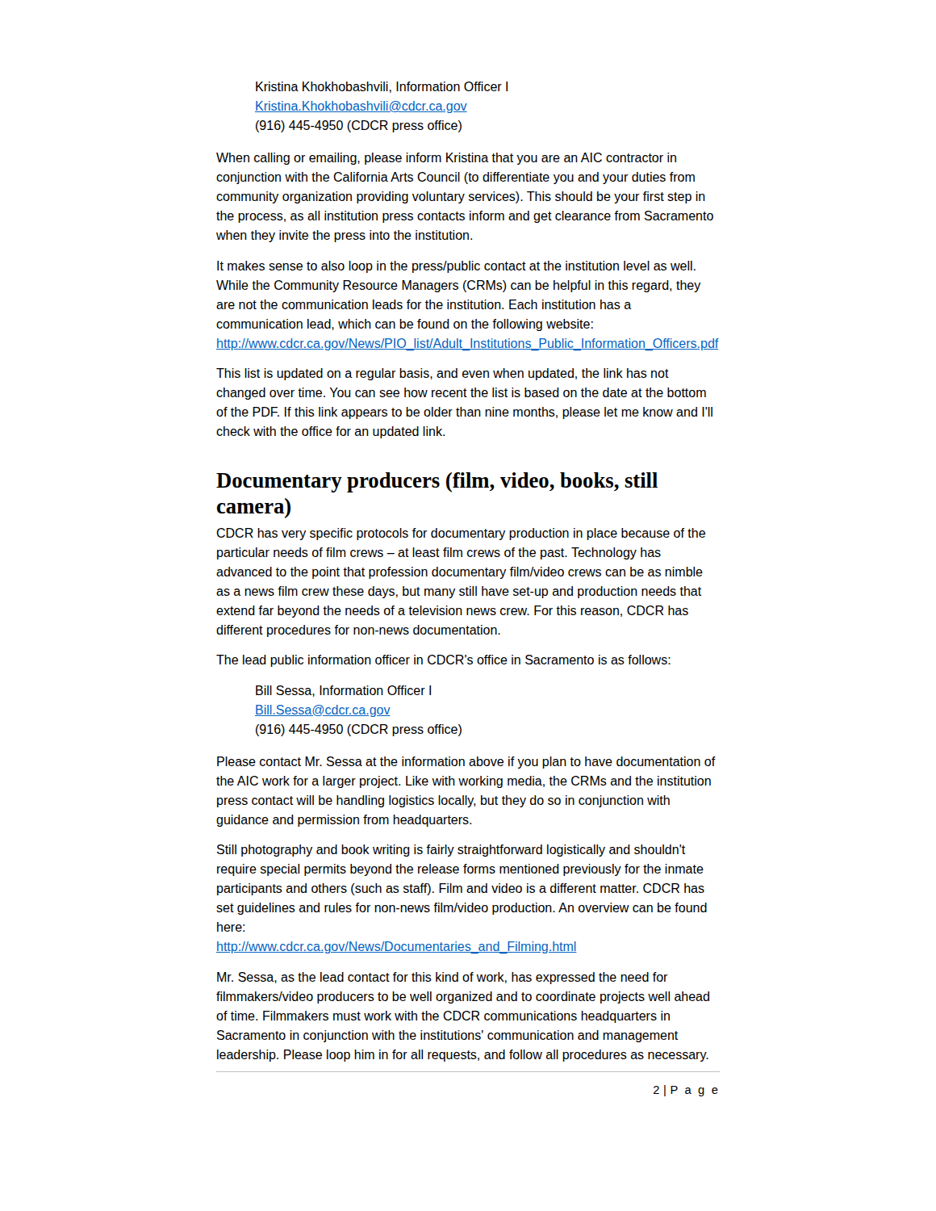Kristina Khokhobashvili, Information Officer I
Kristina.Khokhobashvili@cdcr.ca.gov
(916) 445-4950 (CDCR press office)
When calling or emailing, please inform Kristina that you are an AIC contractor in conjunction with the California Arts Council (to differentiate you and your duties from community organization providing voluntary services). This should be your first step in the process, as all institution press contacts inform and get clearance from Sacramento when they invite the press into the institution.
It makes sense to also loop in the press/public contact at the institution level as well. While the Community Resource Managers (CRMs) can be helpful in this regard, they are not the communication leads for the institution. Each institution has a communication lead, which can be found on the following website: http://www.cdcr.ca.gov/News/PIO_list/Adult_Institutions_Public_Information_Officers.pdf
This list is updated on a regular basis, and even when updated, the link has not changed over time. You can see how recent the list is based on the date at the bottom of the PDF. If this link appears to be older than nine months, please let me know and I'll check with the office for an updated link.
Documentary producers (film, video, books, still camera)
CDCR has very specific protocols for documentary production in place because of the particular needs of film crews – at least film crews of the past. Technology has advanced to the point that profession documentary film/video crews can be as nimble as a news film crew these days, but many still have set-up and production needs that extend far beyond the needs of a television news crew. For this reason, CDCR has different procedures for non-news documentation.
The lead public information officer in CDCR's office in Sacramento is as follows:
Bill Sessa, Information Officer I
Bill.Sessa@cdcr.ca.gov
(916) 445-4950 (CDCR press office)
Please contact Mr. Sessa at the information above if you plan to have documentation of the AIC work for a larger project. Like with working media, the CRMs and the institution press contact will be handling logistics locally, but they do so in conjunction with guidance and permission from headquarters.
Still photography and book writing is fairly straightforward logistically and shouldn't require special permits beyond the release forms mentioned previously for the inmate participants and others (such as staff). Film and video is a different matter. CDCR has set guidelines and rules for non-news film/video production. An overview can be found here:
http://www.cdcr.ca.gov/News/Documentaries_and_Filming.html
Mr. Sessa, as the lead contact for this kind of work, has expressed the need for filmmakers/video producers to be well organized and to coordinate projects well ahead of time. Filmmakers must work with the CDCR communications headquarters in Sacramento in conjunction with the institutions' communication and management leadership. Please loop him in for all requests, and follow all procedures as necessary.
2 | P a g e